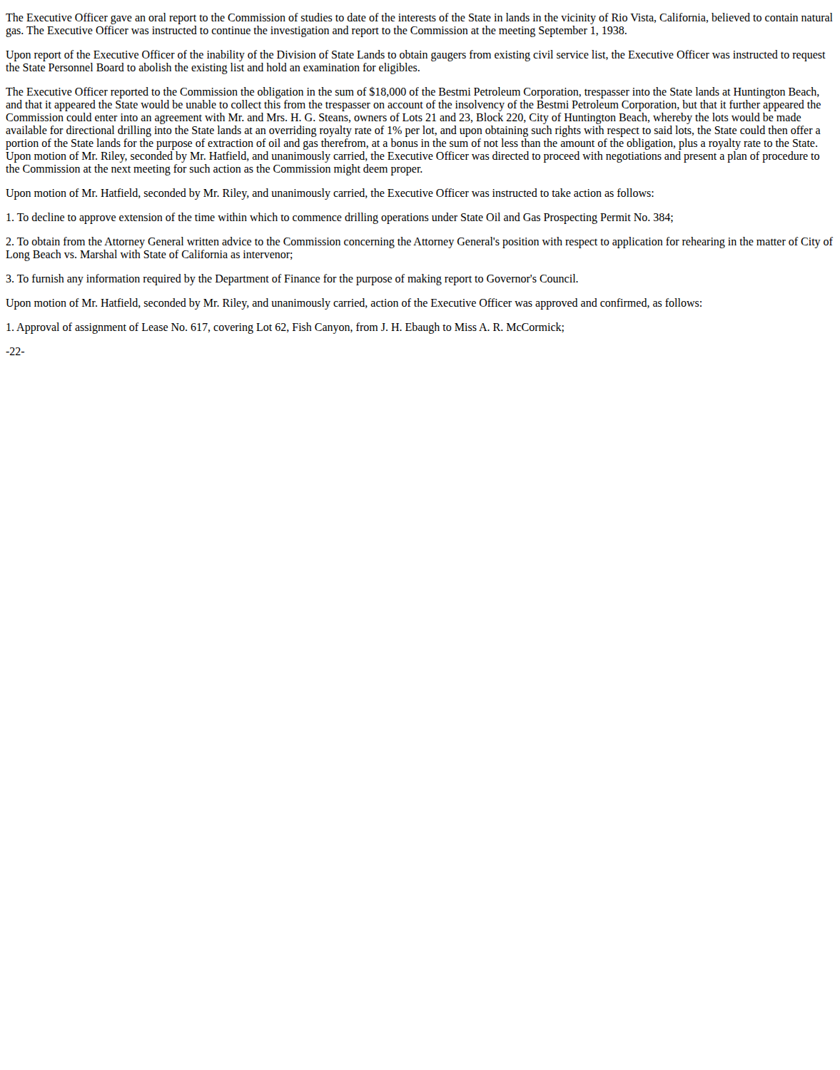The Executive Officer gave an oral report to the Commission of studies to date of the interests of the State in lands in the vicinity of Rio Vista, California, believed to contain natural gas. The Executive Officer was instructed to continue the investigation and report to the Commission at the meeting September 1, 1938.
Upon report of the Executive Officer of the inability of the Division of State Lands to obtain gaugers from existing civil service list, the Executive Officer was instructed to request the State Personnel Board to abolish the existing list and hold an examination for eligibles.
The Executive Officer reported to the Commission the obligation in the sum of $18,000 of the Bestmi Petroleum Corporation, trespasser into the State lands at Huntington Beach, and that it appeared the State would be unable to collect this from the trespasser on account of the insolvency of the Bestmi Petroleum Corporation, but that it further appeared the Commission could enter into an agreement with Mr. and Mrs. H. G. Steans, owners of Lots 21 and 23, Block 220, City of Huntington Beach, whereby the lots would be made available for directional drilling into the State lands at an overriding royalty rate of 1% per lot, and upon obtaining such rights with respect to said lots, the State could then offer a portion of the State lands for the purpose of extraction of oil and gas therefrom, at a bonus in the sum of not less than the amount of the obligation, plus a royalty rate to the State. Upon motion of Mr. Riley, seconded by Mr. Hatfield, and unanimously carried, the Executive Officer was directed to proceed with negotiations and present a plan of procedure to the Commission at the next meeting for such action as the Commission might deem proper.
Upon motion of Mr. Hatfield, seconded by Mr. Riley, and unanimously carried, the Executive Officer was instructed to take action as follows:
1. To decline to approve extension of the time within which to commence drilling operations under State Oil and Gas Prospecting Permit No. 384;
2. To obtain from the Attorney General written advice to the Commission concerning the Attorney General's position with respect to application for rehearing in the matter of City of Long Beach vs. Marshal with State of California as intervenor;
3. To furnish any information required by the Department of Finance for the purpose of making report to Governor's Council.
Upon motion of Mr. Hatfield, seconded by Mr. Riley, and unanimously carried, action of the Executive Officer was approved and confirmed, as follows:
1. Approval of assignment of Lease No. 617, covering Lot 62, Fish Canyon, from J. H. Ebaugh to Miss A. R. McCormick;
-22-